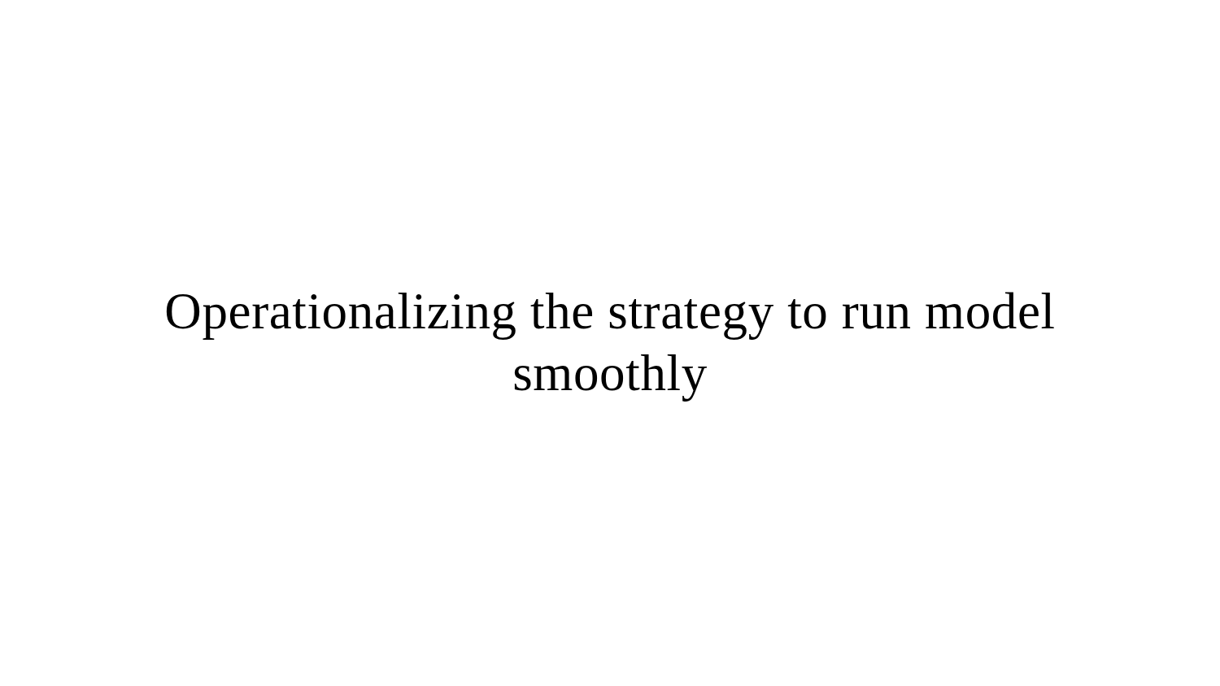Operationalizing the strategy to run model smoothly